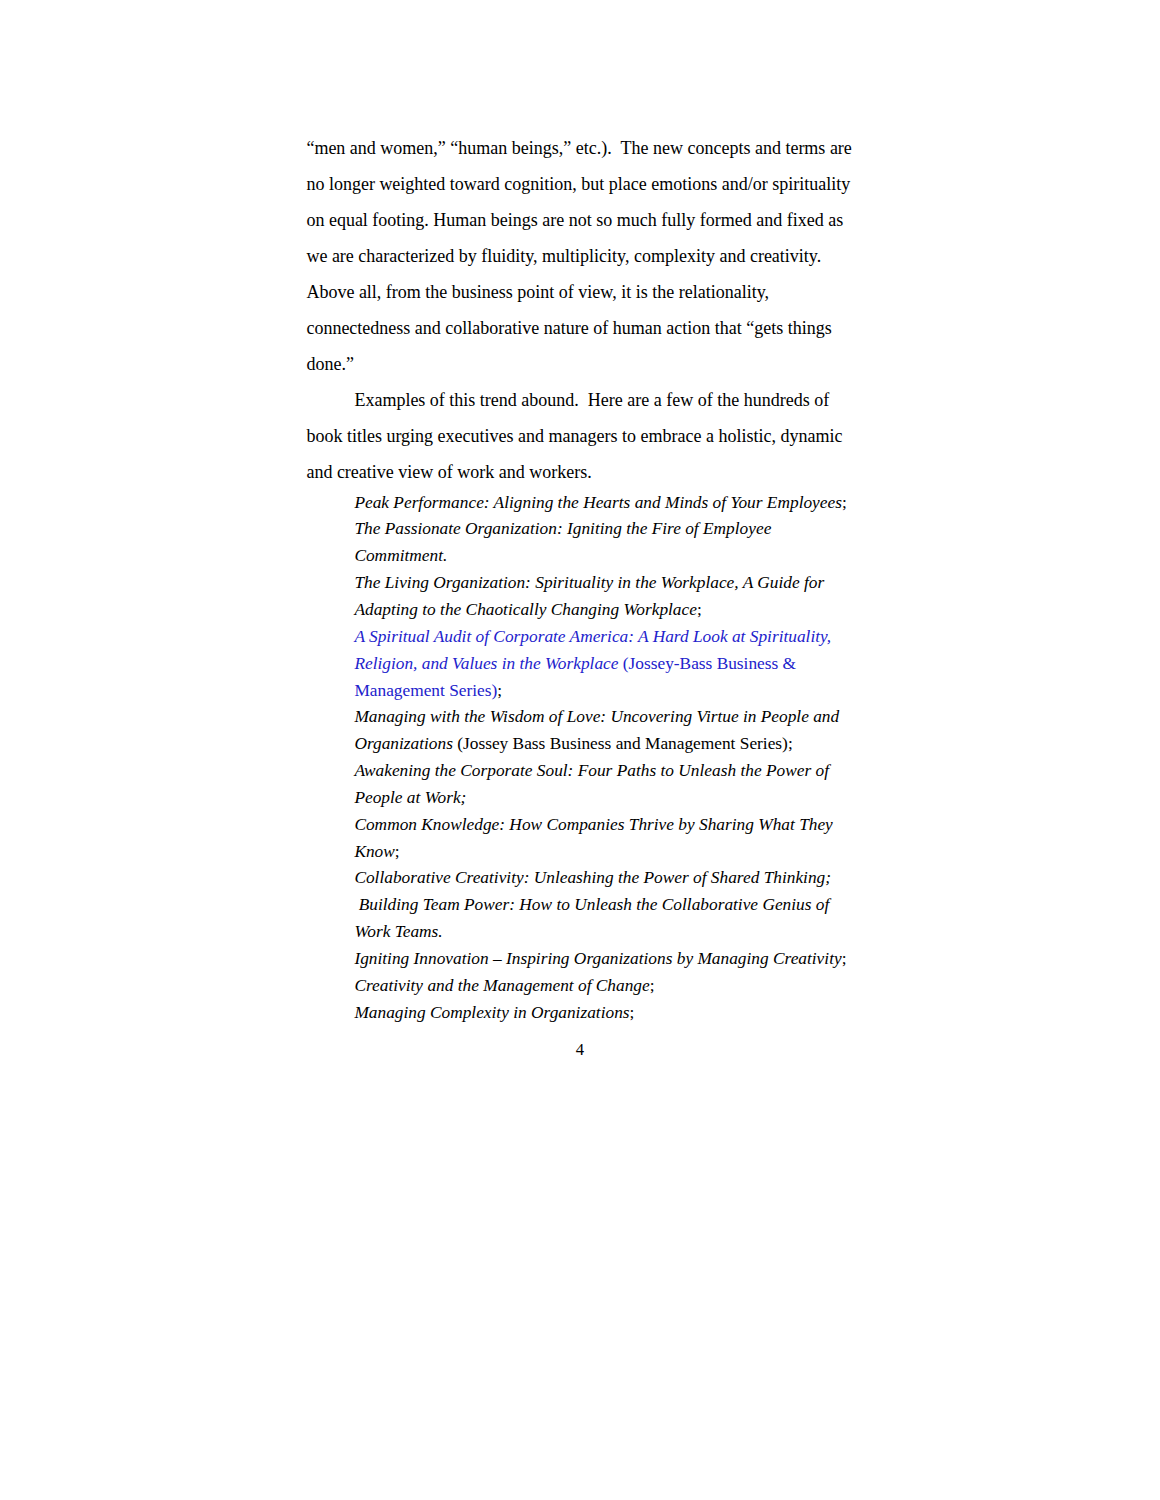“men and women,” “human beings,” etc.). The new concepts and terms are no longer weighted toward cognition, but place emotions and/or spirituality on equal footing. Human beings are not so much fully formed and fixed as we are characterized by fluidity, multiplicity, complexity and creativity. Above all, from the business point of view, it is the relationality, connectedness and collaborative nature of human action that “gets things done.”
Examples of this trend abound. Here are a few of the hundreds of book titles urging executives and managers to embrace a holistic, dynamic and creative view of work and workers.
Peak Performance: Aligning the Hearts and Minds of Your Employees;
The Passionate Organization: Igniting the Fire of Employee Commitment.
The Living Organization: Spirituality in the Workplace, A Guide for Adapting to the Chaotically Changing Workplace;
A Spiritual Audit of Corporate America: A Hard Look at Spirituality, Religion, and Values in the Workplace (Jossey-Bass Business & Management Series);
Managing with the Wisdom of Love: Uncovering Virtue in People and Organizations (Jossey Bass Business and Management Series);
Awakening the Corporate Soul: Four Paths to Unleash the Power of People at Work;
Common Knowledge: How Companies Thrive by Sharing What They Know;
Collaborative Creativity: Unleashing the Power of Shared Thinking;
Building Team Power: How to Unleash the Collaborative Genius of Work Teams.
Igniting Innovation – Inspiring Organizations by Managing Creativity;
Creativity and the Management of Change;
Managing Complexity in Organizations;
4